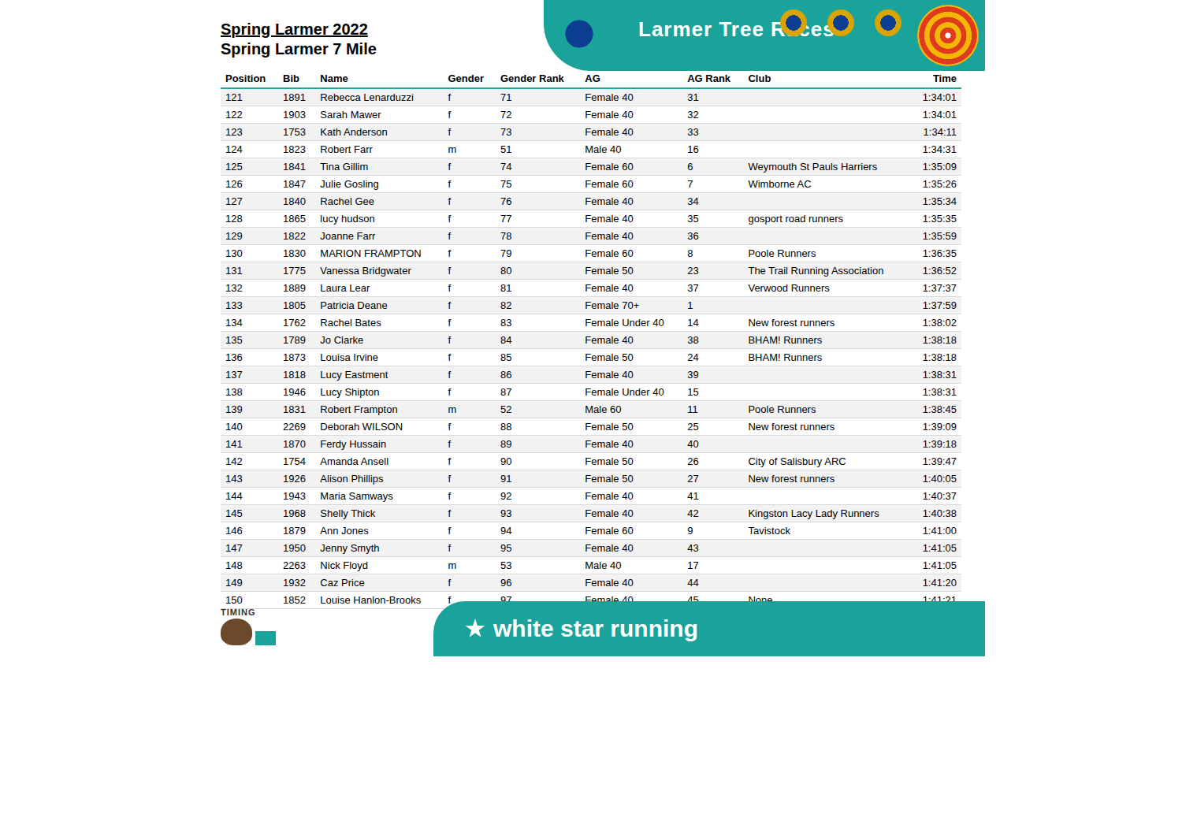Larmer Tree Races
Spring Larmer 2022
Spring Larmer 7 Mile
| Position | Bib | Name | Gender | Gender Rank | AG | AG Rank | Club | Time |
| --- | --- | --- | --- | --- | --- | --- | --- | --- |
| 121 | 1891 | Rebecca Lenarduzzi | f | 71 | Female 40 | 31 | | 1:34:01 |
| 122 | 1903 | Sarah Mawer | f | 72 | Female 40 | 32 | | 1:34:01 |
| 123 | 1753 | Kath Anderson | f | 73 | Female 40 | 33 | | 1:34:11 |
| 124 | 1823 | Robert Farr | m | 51 | Male 40 | 16 | | 1:34:31 |
| 125 | 1841 | Tina Gillim | f | 74 | Female 60 | 6 | Weymouth St Pauls Harriers | 1:35:09 |
| 126 | 1847 | Julie Gosling | f | 75 | Female 60 | 7 | Wimborne AC | 1:35:26 |
| 127 | 1840 | Rachel Gee | f | 76 | Female 40 | 34 | | 1:35:34 |
| 128 | 1865 | lucy hudson | f | 77 | Female 40 | 35 | gosport road runners | 1:35:35 |
| 129 | 1822 | Joanne Farr | f | 78 | Female 40 | 36 | | 1:35:59 |
| 130 | 1830 | MARION FRAMPTON | f | 79 | Female 60 | 8 | Poole Runners | 1:36:35 |
| 131 | 1775 | Vanessa Bridgwater | f | 80 | Female 50 | 23 | The Trail Running Association | 1:36:52 |
| 132 | 1889 | Laura Lear | f | 81 | Female 40 | 37 | Verwood Runners | 1:37:37 |
| 133 | 1805 | Patricia Deane | f | 82 | Female 70+ | 1 | | 1:37:59 |
| 134 | 1762 | Rachel Bates | f | 83 | Female Under 40 | 14 | New forest runners | 1:38:02 |
| 135 | 1789 | Jo Clarke | f | 84 | Female 40 | 38 | BHAM! Runners | 1:38:18 |
| 136 | 1873 | Louisa Irvine | f | 85 | Female 50 | 24 | BHAM! Runners | 1:38:18 |
| 137 | 1818 | Lucy Eastment | f | 86 | Female 40 | 39 | | 1:38:31 |
| 138 | 1946 | Lucy Shipton | f | 87 | Female Under 40 | 15 | | 1:38:31 |
| 139 | 1831 | Robert Frampton | m | 52 | Male 60 | 11 | Poole Runners | 1:38:45 |
| 140 | 2269 | Deborah WILSON | f | 88 | Female 50 | 25 | New forest runners | 1:39:09 |
| 141 | 1870 | Ferdy Hussain | f | 89 | Female 40 | 40 | | 1:39:18 |
| 142 | 1754 | Amanda Ansell | f | 90 | Female 50 | 26 | City of Salisbury ARC | 1:39:47 |
| 143 | 1926 | Alison Phillips | f | 91 | Female 50 | 27 | New forest runners | 1:40:05 |
| 144 | 1943 | Maria Samways | f | 92 | Female 40 | 41 | | 1:40:37 |
| 145 | 1968 | Shelly Thick | f | 93 | Female 40 | 42 | Kingston Lacy Lady Runners | 1:40:38 |
| 146 | 1879 | Ann Jones | f | 94 | Female 60 | 9 | Tavistock | 1:41:00 |
| 147 | 1950 | Jenny Smyth | f | 95 | Female 40 | 43 | | 1:41:05 |
| 148 | 2263 | Nick Floyd | m | 53 | Male 40 | 17 | | 1:41:05 |
| 149 | 1932 | Caz Price | f | 96 | Female 40 | 44 | | 1:41:20 |
| 150 | 1852 | Louise Hanlon-Brooks | f | 97 | Female 40 | 45 | None | 1:41:21 |
5
TIMING
white star running